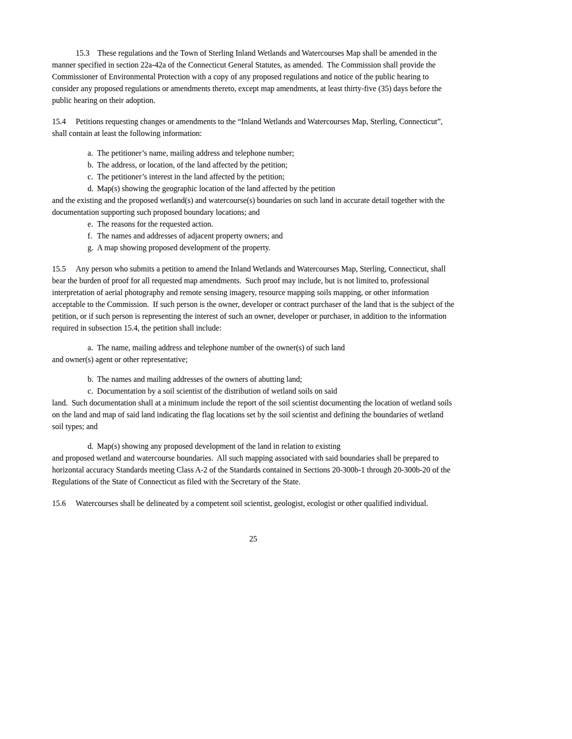15.3 These regulations and the Town of Sterling Inland Wetlands and Watercourses Map shall be amended in the manner specified in section 22a-42a of the Connecticut General Statutes, as amended. The Commission shall provide the Commissioner of Environmental Protection with a copy of any proposed regulations and notice of the public hearing to consider any proposed regulations or amendments thereto, except map amendments, at least thirty-five (35) days before the public hearing on their adoption.
15.4 Petitions requesting changes or amendments to the “Inland Wetlands and Watercourses Map, Sterling, Connecticut”, shall contain at least the following information:
a. The petitioner’s name, mailing address and telephone number;
b. The address, or location, of the land affected by the petition;
c. The petitioner’s interest in the land affected by the petition;
d. Map(s) showing the geographic location of the land affected by the petition
and the existing and the proposed wetland(s) and watercourse(s) boundaries on such land in accurate detail together with the documentation supporting such proposed boundary locations; and
e. The reasons for the requested action.
f. The names and addresses of adjacent property owners; and
g. A map showing proposed development of the property.
15.5 Any person who submits a petition to amend the Inland Wetlands and Watercourses Map, Sterling, Connecticut, shall bear the burden of proof for all requested map amendments. Such proof may include, but is not limited to, professional interpretation of aerial photography and remote sensing imagery, resource mapping soils mapping, or other information acceptable to the Commission. If such person is the owner, developer or contract purchaser of the land that is the subject of the petition, or if such person is representing the interest of such an owner, developer or purchaser, in addition to the information required in subsection 15.4, the petition shall include:
a. The name, mailing address and telephone number of the owner(s) of such land
and owner(s) agent or other representative;
b. The names and mailing addresses of the owners of abutting land;
c. Documentation by a soil scientist of the distribution of wetland soils on said
land. Such documentation shall at a minimum include the report of the soil scientist documenting the location of wetland soils on the land and map of said land indicating the flag locations set by the soil scientist and defining the boundaries of wetland soil types; and
d. Map(s) showing any proposed development of the land in relation to existing
and proposed wetland and watercourse boundaries. All such mapping associated with said boundaries shall be prepared to horizontal accuracy Standards meeting Class A-2 of the Standards contained in Sections 20-300b-1 through 20-300b-20 of the Regulations of the State of Connecticut as filed with the Secretary of the State.
15.6 Watercourses shall be delineated by a competent soil scientist, geologist, ecologist or other qualified individual.
25